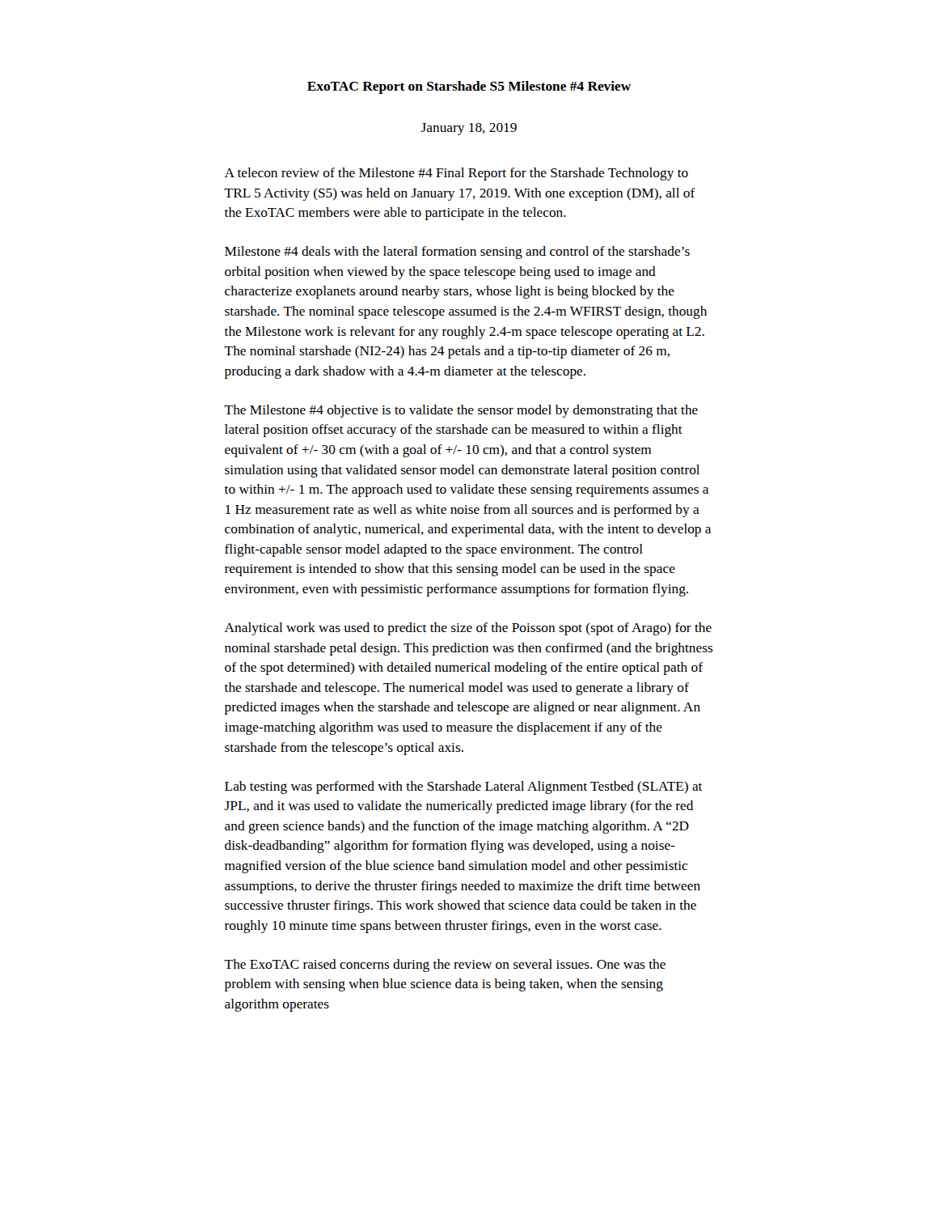ExoTAC Report on Starshade S5 Milestone #4 Review
January 18, 2019
A telecon review of the Milestone #4 Final Report for the Starshade Technology to TRL 5 Activity (S5) was held on January 17, 2019. With one exception (DM), all of the ExoTAC members were able to participate in the telecon.
Milestone #4 deals with the lateral formation sensing and control of the starshade’s orbital position when viewed by the space telescope being used to image and characterize exoplanets around nearby stars, whose light is being blocked by the starshade. The nominal space telescope assumed is the 2.4-m WFIRST design, though the Milestone work is relevant for any roughly 2.4-m space telescope operating at L2. The nominal starshade (NI2-24) has 24 petals and a tip-to-tip diameter of 26 m, producing a dark shadow with a 4.4-m diameter at the telescope.
The Milestone #4 objective is to validate the sensor model by demonstrating that the lateral position offset accuracy of the starshade can be measured to within a flight equivalent of +/- 30 cm (with a goal of +/- 10 cm), and that a control system simulation using that validated sensor model can demonstrate lateral position control to within +/- 1 m. The approach used to validate these sensing requirements assumes a 1 Hz measurement rate as well as white noise from all sources and is performed by a combination of analytic, numerical, and experimental data, with the intent to develop a flight-capable sensor model adapted to the space environment. The control requirement is intended to show that this sensing model can be used in the space environment, even with pessimistic performance assumptions for formation flying.
Analytical work was used to predict the size of the Poisson spot (spot of Arago) for the nominal starshade petal design. This prediction was then confirmed (and the brightness of the spot determined) with detailed numerical modeling of the entire optical path of the starshade and telescope. The numerical model was used to generate a library of predicted images when the starshade and telescope are aligned or near alignment. An image-matching algorithm was used to measure the displacement if any of the starshade from the telescope’s optical axis.
Lab testing was performed with the Starshade Lateral Alignment Testbed (SLATE) at JPL, and it was used to validate the numerically predicted image library (for the red and green science bands) and the function of the image matching algorithm. A “2D disk-deadbanding” algorithm for formation flying was developed, using a noise-magnified version of the blue science band simulation model and other pessimistic assumptions, to derive the thruster firings needed to maximize the drift time between successive thruster firings. This work showed that science data could be taken in the roughly 10 minute time spans between thruster firings, even in the worst case.
The ExoTAC raised concerns during the review on several issues. One was the problem with sensing when blue science data is being taken, when the sensing algorithm operates